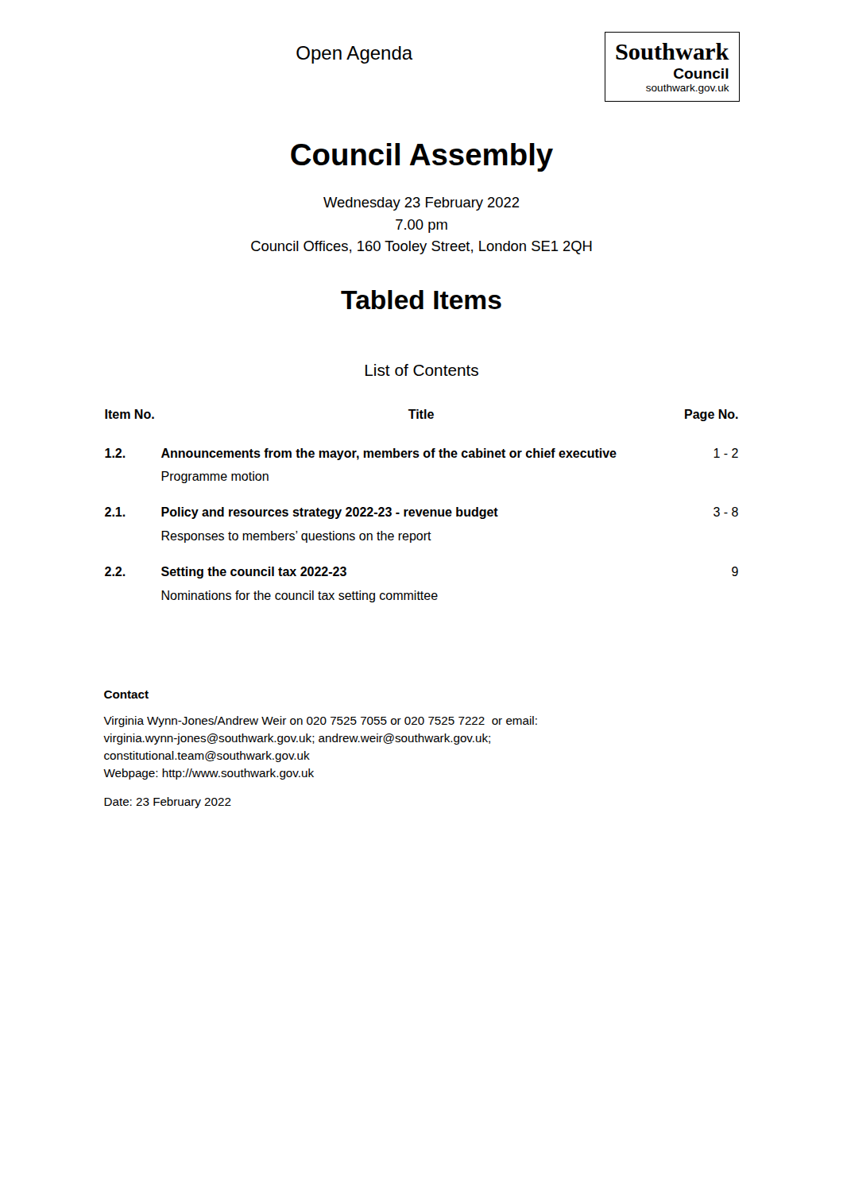Open Agenda
Southwark Council southwark.gov.uk
Council Assembly
Wednesday 23 February 2022
7.00 pm
Council Offices, 160 Tooley Street, London SE1 2QH
Tabled Items
List of Contents
| Item No. | Title | Page No. |
| --- | --- | --- |
| 1.2. | Announcements from the mayor, members of the cabinet or chief executive | 1 - 2 |
| | Programme motion | |
| 2.1. | Policy and resources strategy 2022-23 - revenue budget | 3 - 8 |
| | Responses to members’ questions on the report | |
| 2.2. | Setting the council tax 2022-23 | 9 |
| | Nominations for the council tax setting committee | |
Contact
Virginia Wynn-Jones/Andrew Weir on 020 7525 7055 or 020 7525 7222 or email:
virginia.wynn-jones@southwark.gov.uk; andrew.weir@southwark.gov.uk;
constitutional.team@southwark.gov.uk
Webpage: http://www.southwark.gov.uk
Date: 23 February 2022